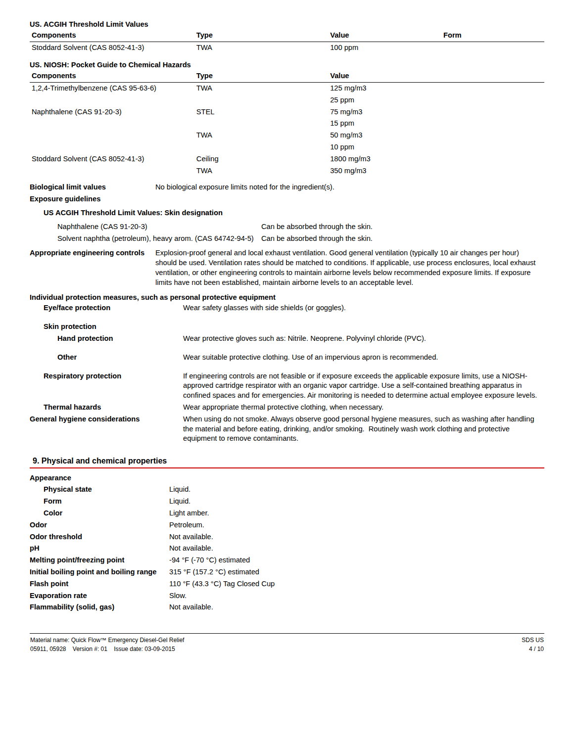US. ACGIH Threshold Limit Values
| Components | Type | Value | Form |
| --- | --- | --- | --- |
| Stoddard Solvent (CAS 8052-41-3) | TWA | 100 ppm | |
US. NIOSH: Pocket Guide to Chemical Hazards
| Components | Type | Value |
| --- | --- | --- |
| 1,2,4-Trimethylbenzene (CAS 95-63-6) | TWA | 125 mg/m3 |
| | | 25 ppm |
| Naphthalene (CAS 91-20-3) | STEL | 75 mg/m3 |
| | | 15 ppm |
| | TWA | 50 mg/m3 |
| | | 10 ppm |
| Stoddard Solvent (CAS 8052-41-3) | Ceiling | 1800 mg/m3 |
| | TWA | 350 mg/m3 |
| Biological limit values | No biological exposure limits noted for the ingredient(s). |
| Exposure guidelines | |
US ACGIH Threshold Limit Values: Skin designation
| Naphthalene (CAS 91-20-3) | Can be absorbed through the skin. |
| Solvent naphtha (petroleum), heavy arom. (CAS 64742-94-5) | Can be absorbed through the skin. |
| Appropriate engineering controls | Explosion-proof general and local exhaust ventilation. Good general ventilation (typically 10 air changes per hour) should be used. Ventilation rates should be matched to conditions. If applicable, use process enclosures, local exhaust ventilation, or other engineering controls to maintain airborne levels below recommended exposure limits. If exposure limits have not been established, maintain airborne levels to an acceptable level. |
Individual protection measures, such as personal protective equipment
| Eye/face protection | Wear safety glasses with side shields (or goggles). |
| Skin protection | |
| Hand protection | Wear protective gloves such as: Nitrile. Neoprene. Polyvinyl chloride (PVC). |
| Other | Wear suitable protective clothing. Use of an impervious apron is recommended. |
| Respiratory protection | If engineering controls are not feasible or if exposure exceeds the applicable exposure limits, use a NIOSH-approved cartridge respirator with an organic vapor cartridge. Use a self-contained breathing apparatus in confined spaces and for emergencies. Air monitoring is needed to determine actual employee exposure levels. |
| Thermal hazards | Wear appropriate thermal protective clothing, when necessary. |
| General hygiene considerations | When using do not smoke. Always observe good personal hygiene measures, such as washing after handling the material and before eating, drinking, and/or smoking. Routinely wash work clothing and protective equipment to remove contaminants. |
9. Physical and chemical properties
| Appearance | |
| Physical state | Liquid. |
| Form | Liquid. |
| Color | Light amber. |
| Odor | Petroleum. |
| Odor threshold | Not available. |
| pH | Not available. |
| Melting point/freezing point | -94 °F (-70 °C) estimated |
| Initial boiling point and boiling range | 315 °F (157.2 °C) estimated |
| Flash point | 110 °F (43.3 °C) Tag Closed Cup |
| Evaporation rate | Slow. |
| Flammability (solid, gas) | Not available. |
| Material name: Quick Flow™ Emergency Diesel-Gel Relief | SDS US |
| 05911, 05928 Version #: 01 Issue date: 03-09-2015 | 4 / 10 |